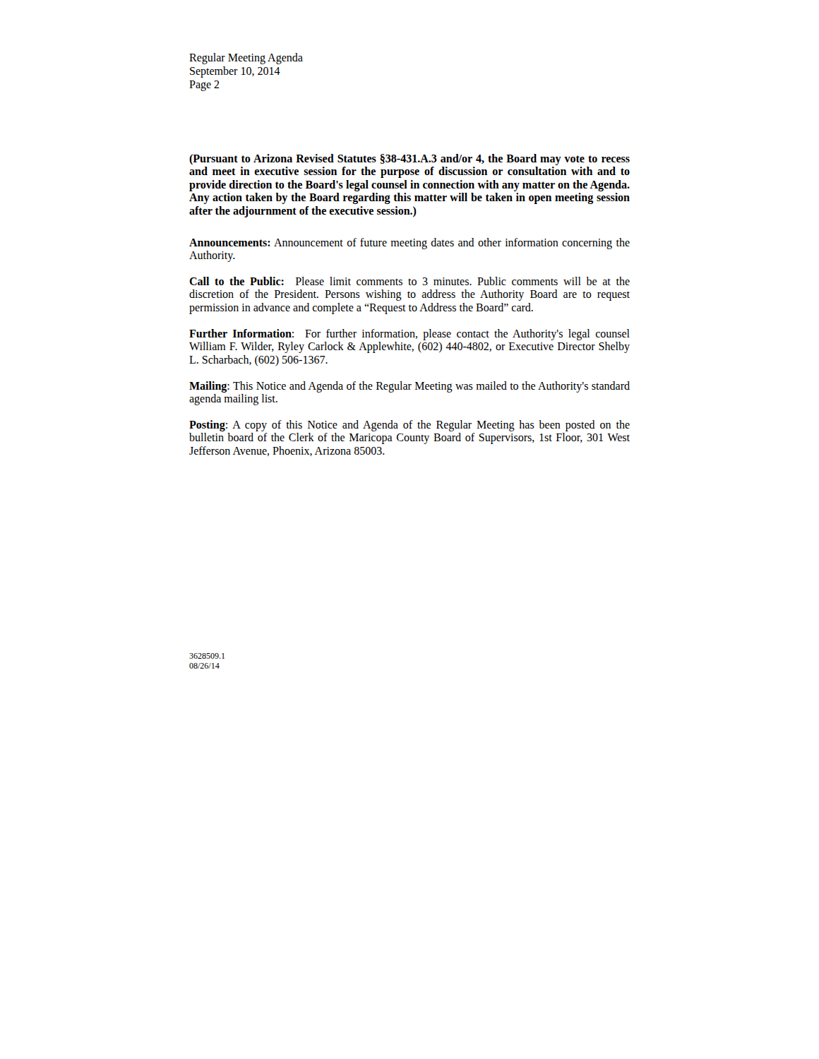Regular Meeting Agenda
September 10, 2014
Page 2
(Pursuant to Arizona Revised Statutes §38-431.A.3 and/or 4, the Board may vote to recess and meet in executive session for the purpose of discussion or consultation with and to provide direction to the Board's legal counsel in connection with any matter on the Agenda. Any action taken by the Board regarding this matter will be taken in open meeting session after the adjournment of the executive session.)
Announcements: Announcement of future meeting dates and other information concerning the Authority.
Call to the Public: Please limit comments to 3 minutes. Public comments will be at the discretion of the President. Persons wishing to address the Authority Board are to request permission in advance and complete a “Request to Address the Board” card.
Further Information: For further information, please contact the Authority's legal counsel William F. Wilder, Ryley Carlock & Applewhite, (602) 440-4802, or Executive Director Shelby L. Scharbach, (602) 506-1367.
Mailing: This Notice and Agenda of the Regular Meeting was mailed to the Authority's standard agenda mailing list.
Posting: A copy of this Notice and Agenda of the Regular Meeting has been posted on the bulletin board of the Clerk of the Maricopa County Board of Supervisors, 1st Floor, 301 West Jefferson Avenue, Phoenix, Arizona 85003.
3628509.1
08/26/14